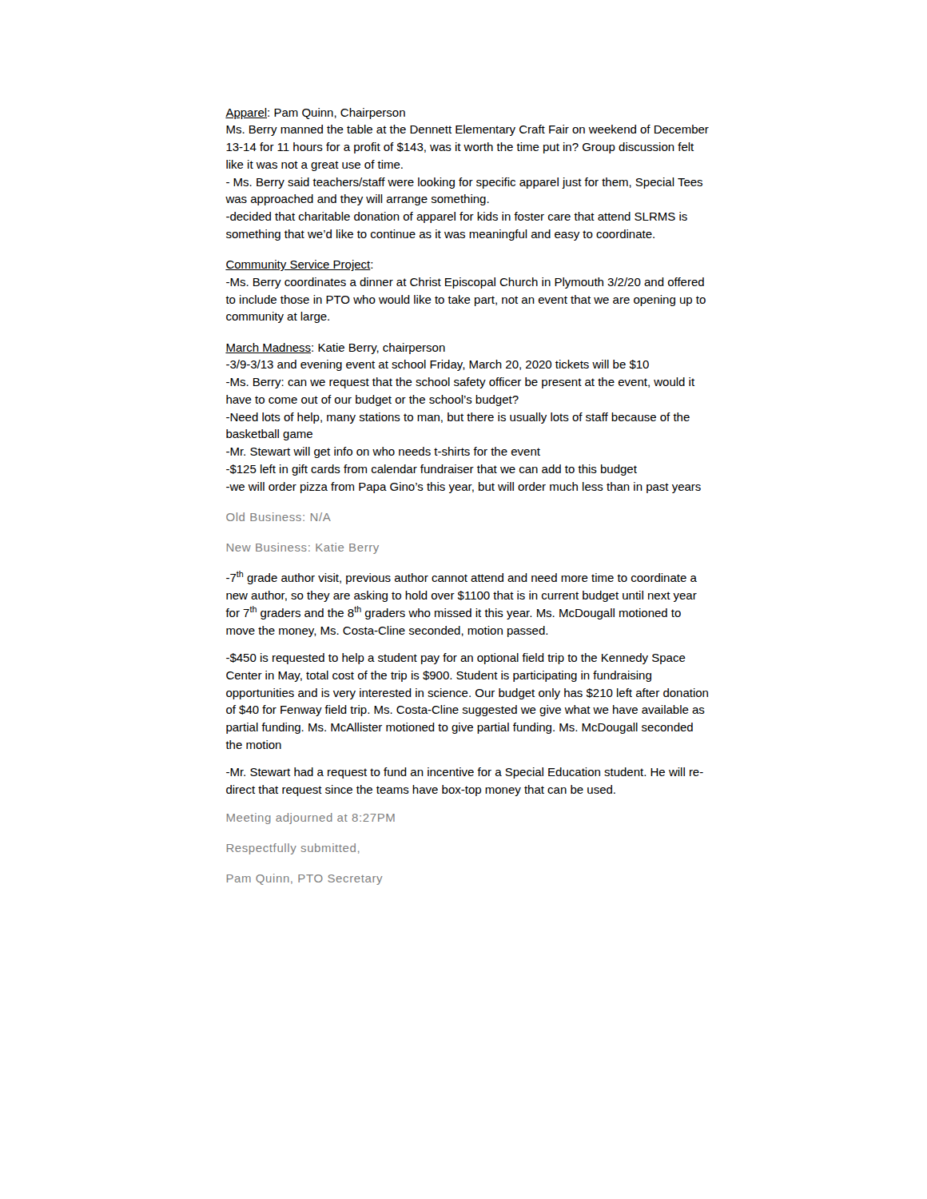Apparel: Pam Quinn, Chairperson
Ms. Berry manned the table at the Dennett Elementary Craft Fair on weekend of December 13-14 for 11 hours for a profit of $143, was it worth the time put in? Group discussion felt like it was not a great use of time.
- Ms. Berry said teachers/staff were looking for specific apparel just for them, Special Tees was approached and they will arrange something.
-decided that charitable donation of apparel for kids in foster care that attend SLRMS is something that we’d like to continue as it was meaningful and easy to coordinate.
Community Service Project:
-Ms. Berry coordinates a dinner at Christ Episcopal Church in Plymouth 3/2/20 and offered to include those in PTO who would like to take part, not an event that we are opening up to community at large.
March Madness: Katie Berry, chairperson
-3/9-3/13 and evening event at school Friday, March 20, 2020 tickets will be $10
-Ms. Berry: can we request that the school safety officer be present at the event, would it have to come out of our budget or the school’s budget?
-Need lots of help, many stations to man, but there is usually lots of staff because of the basketball game
-Mr. Stewart will get info on who needs t-shirts for the event
-$125 left in gift cards from calendar fundraiser that we can add to this budget
-we will order pizza from Papa Gino’s this year, but will order much less than in past years
Old Business: N/A
New Business: Katie Berry
-7th grade author visit, previous author cannot attend and need more time to coordinate a new author, so they are asking to hold over $1100 that is in current budget until next year for 7th graders and the 8th graders who missed it this year. Ms. McDougall motioned to move the money, Ms. Costa-Cline seconded, motion passed.
-$450 is requested to help a student pay for an optional field trip to the Kennedy Space Center in May, total cost of the trip is $900. Student is participating in fundraising opportunities and is very interested in science. Our budget only has $210 left after donation of $40 for Fenway field trip. Ms. Costa-Cline suggested we give what we have available as partial funding. Ms. McAllister motioned to give partial funding. Ms. McDougall seconded the motion
-Mr. Stewart had a request to fund an incentive for a Special Education student. He will re-direct that request since the teams have box-top money that can be used.
Meeting adjourned at 8:27PM
Respectfully submitted,
Pam Quinn, PTO Secretary